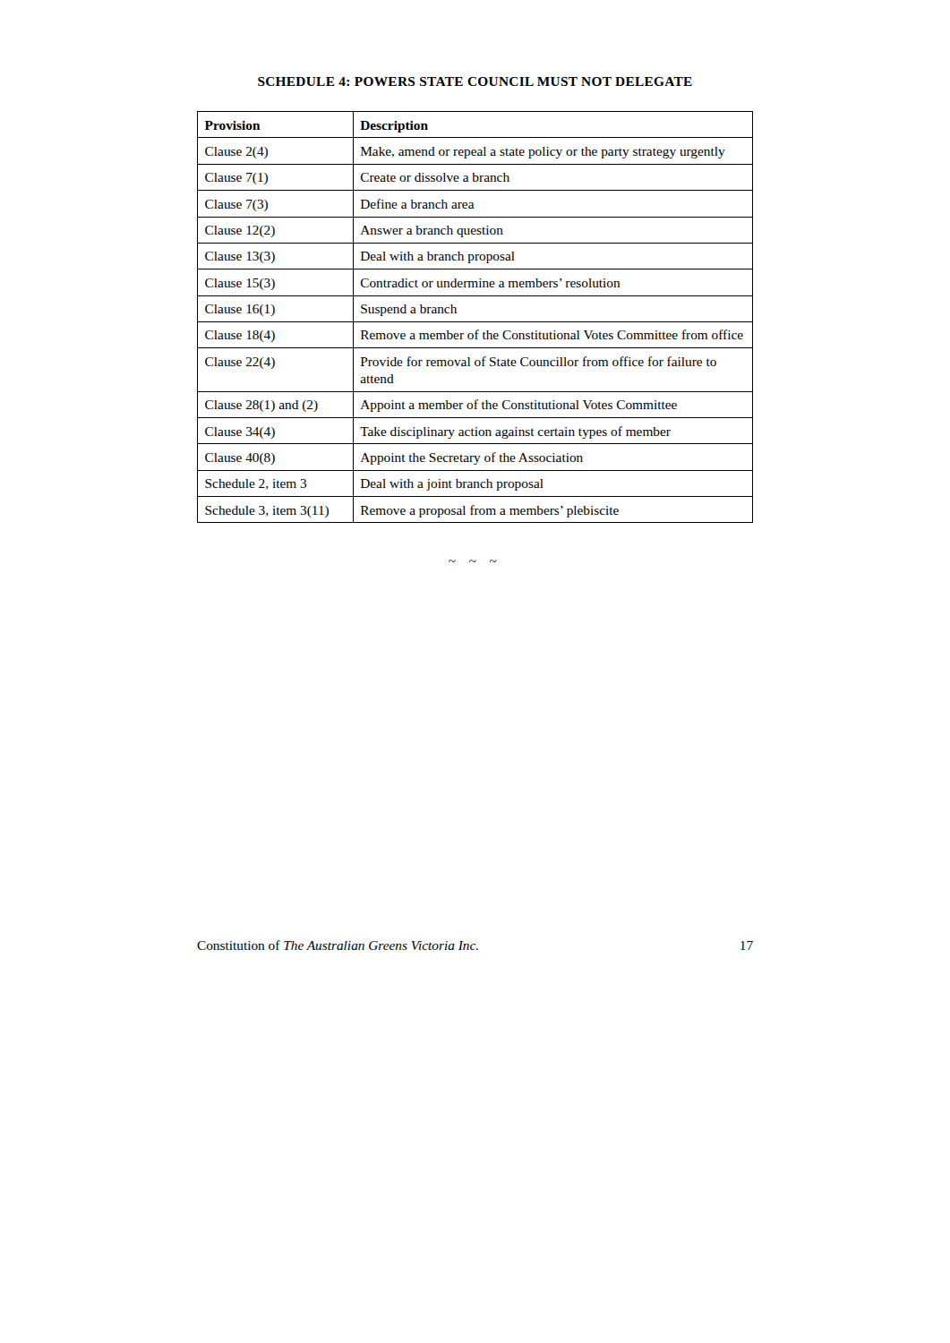SCHEDULE 4: POWERS STATE COUNCIL MUST NOT DELEGATE
| Provision | Description |
| --- | --- |
| Clause 2(4) | Make, amend or repeal a state policy or the party strategy urgently |
| Clause 7(1) | Create or dissolve a branch |
| Clause 7(3) | Define a branch area |
| Clause 12(2) | Answer a branch question |
| Clause 13(3) | Deal with a branch proposal |
| Clause 15(3) | Contradict or undermine a members’ resolution |
| Clause 16(1) | Suspend a branch |
| Clause 18(4) | Remove a member of the Constitutional Votes Committee from office |
| Clause 22(4) | Provide for removal of State Councillor from office for failure to attend |
| Clause 28(1) and (2) | Appoint a member of the Constitutional Votes Committee |
| Clause 34(4) | Take disciplinary action against certain types of member |
| Clause 40(8) | Appoint the Secretary of the Association |
| Schedule 2, item 3 | Deal with a joint branch proposal |
| Schedule 3, item 3(11) | Remove a proposal from a members’ plebiscite |
~ ~ ~
Constitution of The Australian Greens Victoria Inc.
17